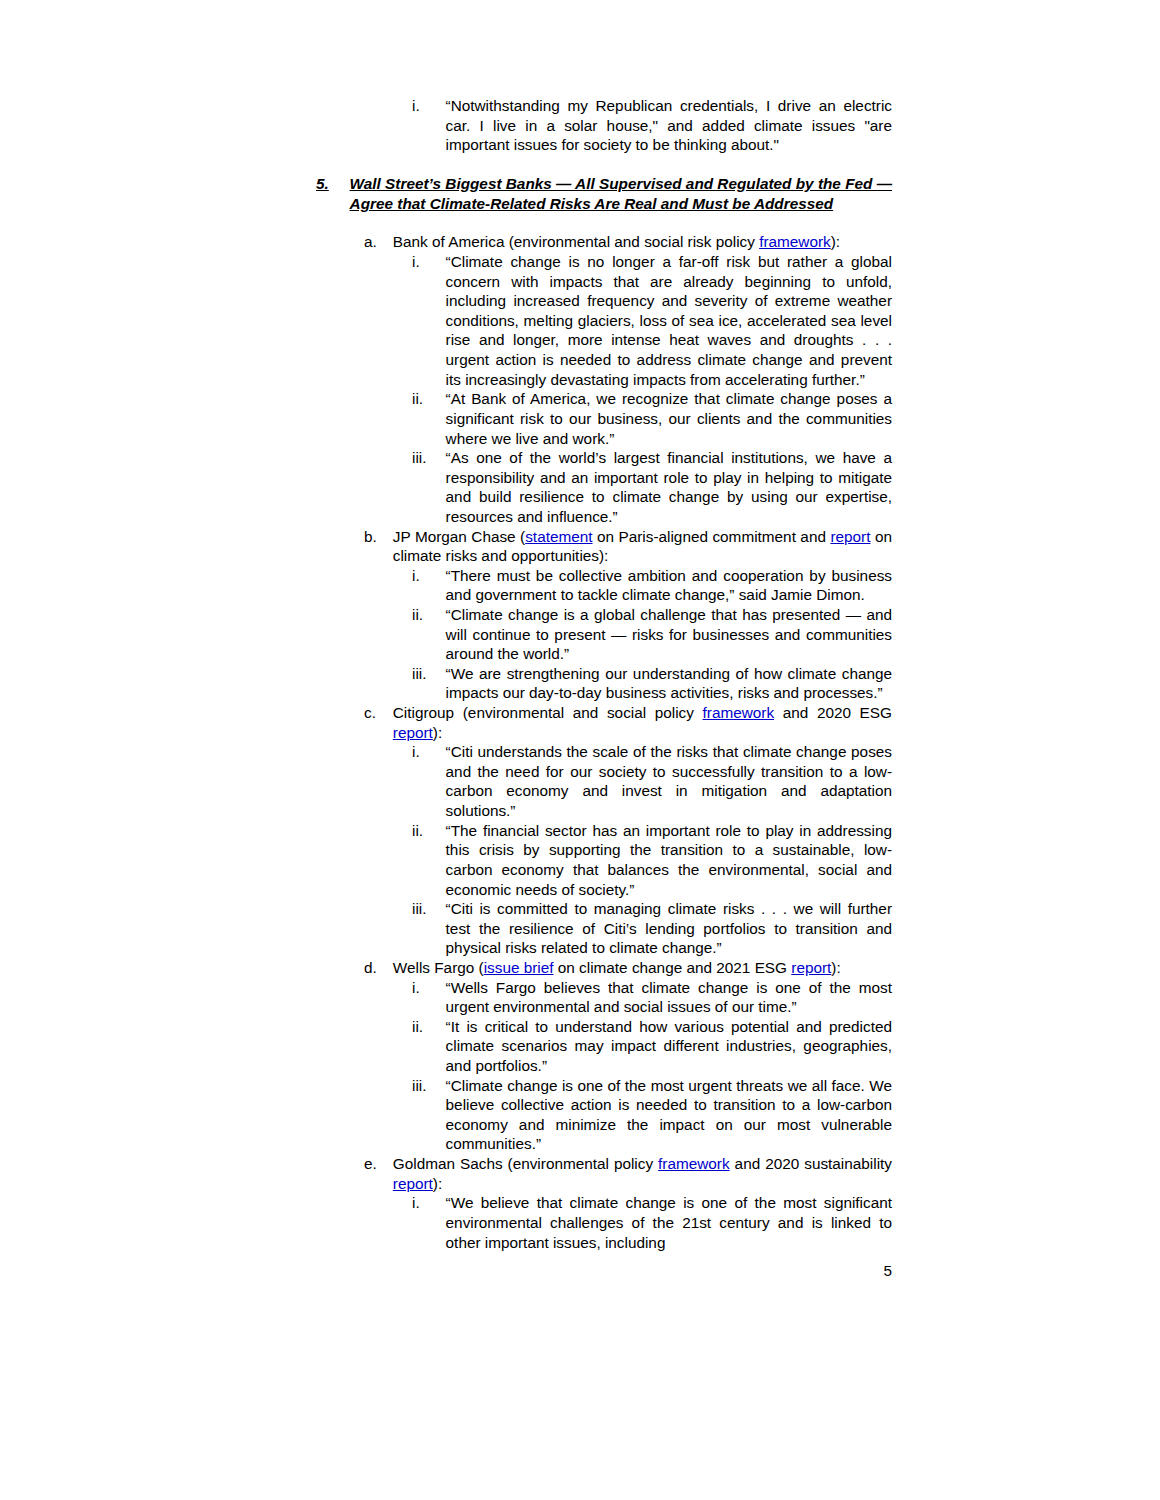i. “Notwithstanding my Republican credentials, I drive an electric car. I live in a solar house," and added climate issues "are important issues for society to be thinking about."
5. Wall Street’s Biggest Banks — All Supervised and Regulated by the Fed — Agree that Climate-Related Risks Are Real and Must be Addressed
a. Bank of America (environmental and social risk policy framework):
i. “Climate change is no longer a far-off risk but rather a global concern with impacts that are already beginning to unfold, including increased frequency and severity of extreme weather conditions, melting glaciers, loss of sea ice, accelerated sea level rise and longer, more intense heat waves and droughts . . . urgent action is needed to address climate change and prevent its increasingly devastating impacts from accelerating further.”
ii. “At Bank of America, we recognize that climate change poses a significant risk to our business, our clients and the communities where we live and work.”
iii. “As one of the world’s largest financial institutions, we have a responsibility and an important role to play in helping to mitigate and build resilience to climate change by using our expertise, resources and influence.”
b. JP Morgan Chase (statement on Paris-aligned commitment and report on climate risks and opportunities):
i. “There must be collective ambition and cooperation by business and government to tackle climate change,” said Jamie Dimon.
ii. “Climate change is a global challenge that has presented — and will continue to present — risks for businesses and communities around the world.”
iii. “We are strengthening our understanding of how climate change impacts our day-to-day business activities, risks and processes.”
c. Citigroup (environmental and social policy framework and 2020 ESG report):
i. “Citi understands the scale of the risks that climate change poses and the need for our society to successfully transition to a low-carbon economy and invest in mitigation and adaptation solutions.”
ii. “The financial sector has an important role to play in addressing this crisis by supporting the transition to a sustainable, low-carbon economy that balances the environmental, social and economic needs of society.”
iii. “Citi is committed to managing climate risks . . . we will further test the resilience of Citi’s lending portfolios to transition and physical risks related to climate change.”
d. Wells Fargo (issue brief on climate change and 2021 ESG report):
i. “Wells Fargo believes that climate change is one of the most urgent environmental and social issues of our time.”
ii. “It is critical to understand how various potential and predicted climate scenarios may impact different industries, geographies, and portfolios.”
iii. “Climate change is one of the most urgent threats we all face. We believe collective action is needed to transition to a low-carbon economy and minimize the impact on our most vulnerable communities.”
e. Goldman Sachs (environmental policy framework and 2020 sustainability report):
i. “We believe that climate change is one of the most significant environmental challenges of the 21st century and is linked to other important issues, including
5